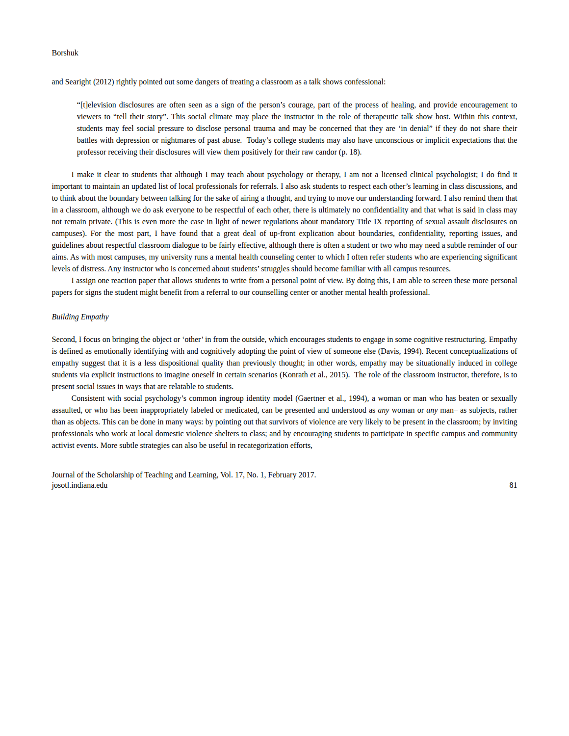Borshuk
and Searight (2012) rightly pointed out some dangers of treating a classroom as a talk shows confessional:
“[t]elevision disclosures are often seen as a sign of the person’s courage, part of the process of healing, and provide encouragement to viewers to “tell their story”. This social climate may place the instructor in the role of therapeutic talk show host. Within this context, students may feel social pressure to disclose personal trauma and may be concerned that they are ‘in denial” if they do not share their battles with depression or nightmares of past abuse. Today’s college students may also have unconscious or implicit expectations that the professor receiving their disclosures will view them positively for their raw candor (p. 18).
I make it clear to students that although I may teach about psychology or therapy, I am not a licensed clinical psychologist; I do find it important to maintain an updated list of local professionals for referrals. I also ask students to respect each other’s learning in class discussions, and to think about the boundary between talking for the sake of airing a thought, and trying to move our understanding forward. I also remind them that in a classroom, although we do ask everyone to be respectful of each other, there is ultimately no confidentiality and that what is said in class may not remain private. (This is even more the case in light of newer regulations about mandatory Title IX reporting of sexual assault disclosures on campuses). For the most part, I have found that a great deal of up-front explication about boundaries, confidentiality, reporting issues, and guidelines about respectful classroom dialogue to be fairly effective, although there is often a student or two who may need a subtle reminder of our aims. As with most campuses, my university runs a mental health counseling center to which I often refer students who are experiencing significant levels of distress. Any instructor who is concerned about students’ struggles should become familiar with all campus resources.
I assign one reaction paper that allows students to write from a personal point of view. By doing this, I am able to screen these more personal papers for signs the student might benefit from a referral to our counselling center or another mental health professional.
Building Empathy
Second, I focus on bringing the object or ‘other’ in from the outside, which encourages students to engage in some cognitive restructuring. Empathy is defined as emotionally identifying with and cognitively adopting the point of view of someone else (Davis, 1994). Recent conceptualizations of empathy suggest that it is a less dispositional quality than previously thought; in other words, empathy may be situationally induced in college students via explicit instructions to imagine oneself in certain scenarios (Konrath et al., 2015). The role of the classroom instructor, therefore, is to present social issues in ways that are relatable to students.
Consistent with social psychology’s common ingroup identity model (Gaertner et al., 1994), a woman or man who has beaten or sexually assaulted, or who has been inappropriately labeled or medicated, can be presented and understood as any woman or any man– as subjects, rather than as objects. This can be done in many ways: by pointing out that survivors of violence are very likely to be present in the classroom; by inviting professionals who work at local domestic violence shelters to class; and by encouraging students to participate in specific campus and community activist events. More subtle strategies can also be useful in recategorization efforts,
Journal of the Scholarship of Teaching and Learning, Vol. 17, No. 1, February 2017. josotl.indiana.edu 81